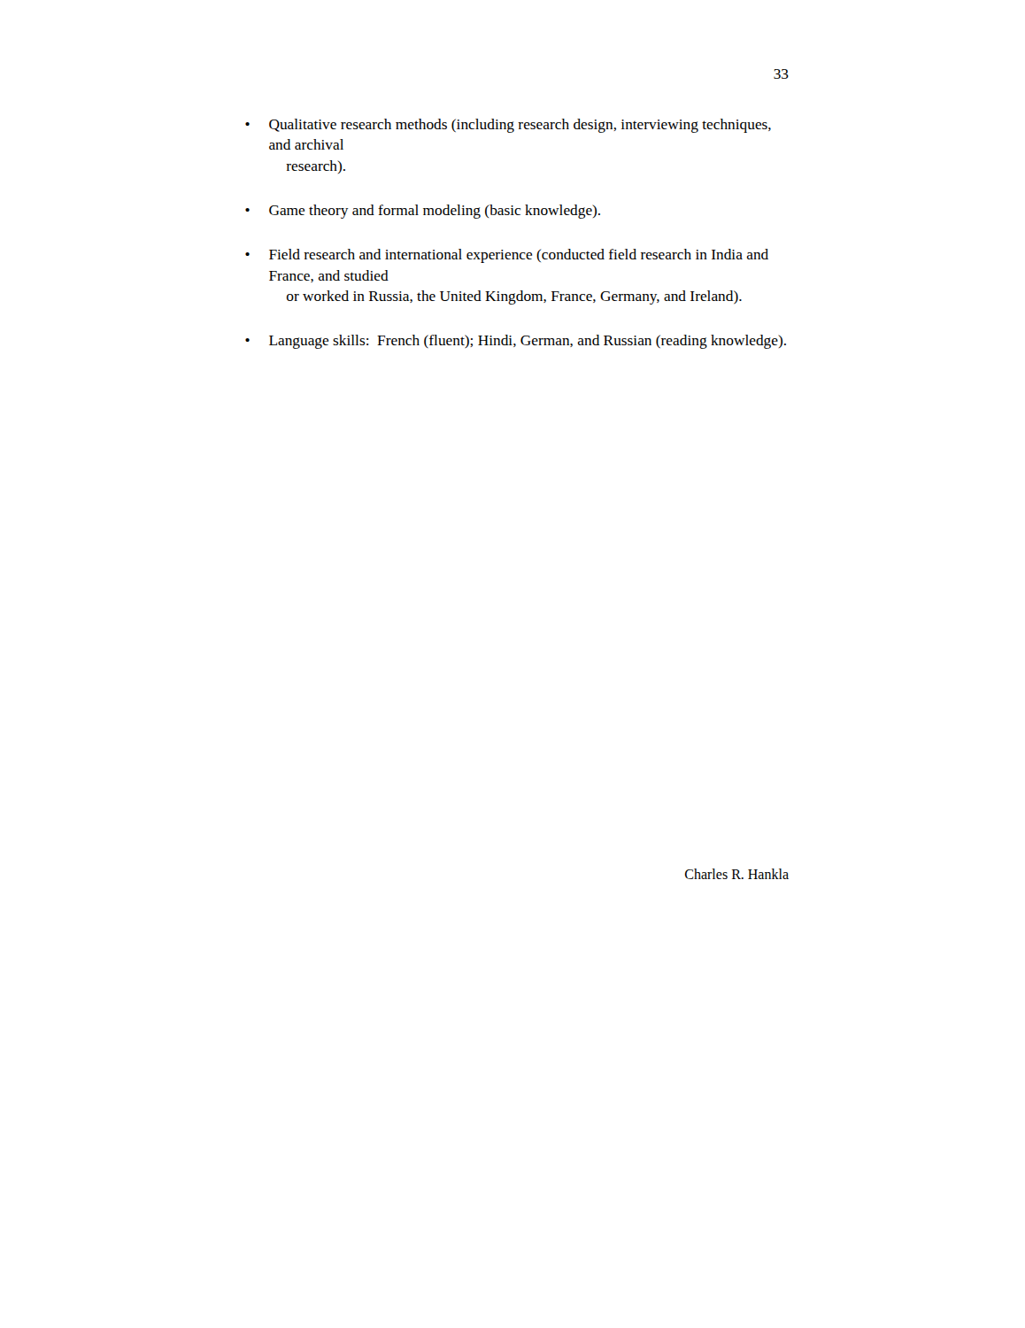33
Qualitative research methods (including research design, interviewing techniques, and archivalresearch).
Game theory and formal modeling (basic knowledge).
Field research and international experience (conducted field research in India and France, and studiedor worked in Russia, the United Kingdom, France, Germany, and Ireland).
Language skills: French (fluent); Hindi, German, and Russian (reading knowledge).
Charles R. Hankla